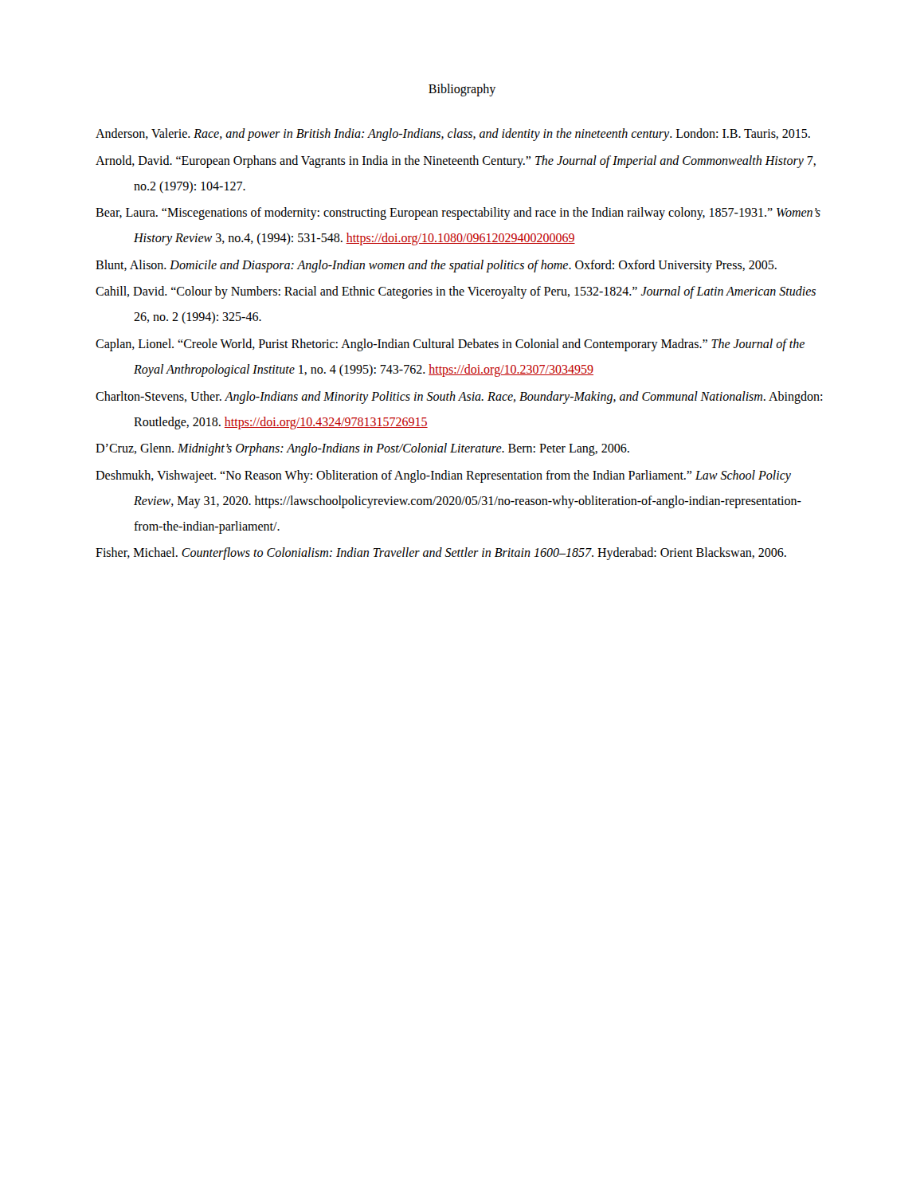Bibliography
Anderson, Valerie. Race, and power in British India: Anglo-Indians, class, and identity in the nineteenth century. London: I.B. Tauris, 2015.
Arnold, David. “European Orphans and Vagrants in India in the Nineteenth Century.” The Journal of Imperial and Commonwealth History 7, no.2 (1979): 104-127.
Bear, Laura. “Miscegenations of modernity: constructing European respectability and race in the Indian railway colony, 1857-1931.” Women’s History Review 3, no.4, (1994): 531-548. https://doi.org/10.1080/09612029400200069
Blunt, Alison. Domicile and Diaspora: Anglo-Indian women and the spatial politics of home. Oxford: Oxford University Press, 2005.
Cahill, David. “Colour by Numbers: Racial and Ethnic Categories in the Viceroyalty of Peru, 1532-1824.” Journal of Latin American Studies 26, no. 2 (1994): 325-46.
Caplan, Lionel. “Creole World, Purist Rhetoric: Anglo-Indian Cultural Debates in Colonial and Contemporary Madras.” The Journal of the Royal Anthropological Institute 1, no. 4 (1995): 743-762. https://doi.org/10.2307/3034959
Charlton-Stevens, Uther. Anglo-Indians and Minority Politics in South Asia. Race, Boundary-Making, and Communal Nationalism. Abingdon: Routledge, 2018. https://doi.org/10.4324/9781315726915
D’Cruz, Glenn. Midnight’s Orphans: Anglo-Indians in Post/Colonial Literature. Bern: Peter Lang, 2006.
Deshmukh, Vishwajeet. “No Reason Why: Obliteration of Anglo-Indian Representation from the Indian Parliament.” Law School Policy Review, May 31, 2020. https://lawschoolpolicyreview.com/2020/05/31/no-reason-why-obliteration-of-anglo-indian-representation-from-the-indian-parliament/.
Fisher, Michael. Counterflows to Colonialism: Indian Traveller and Settler in Britain 1600–1857. Hyderabad: Orient Blackswan, 2006.